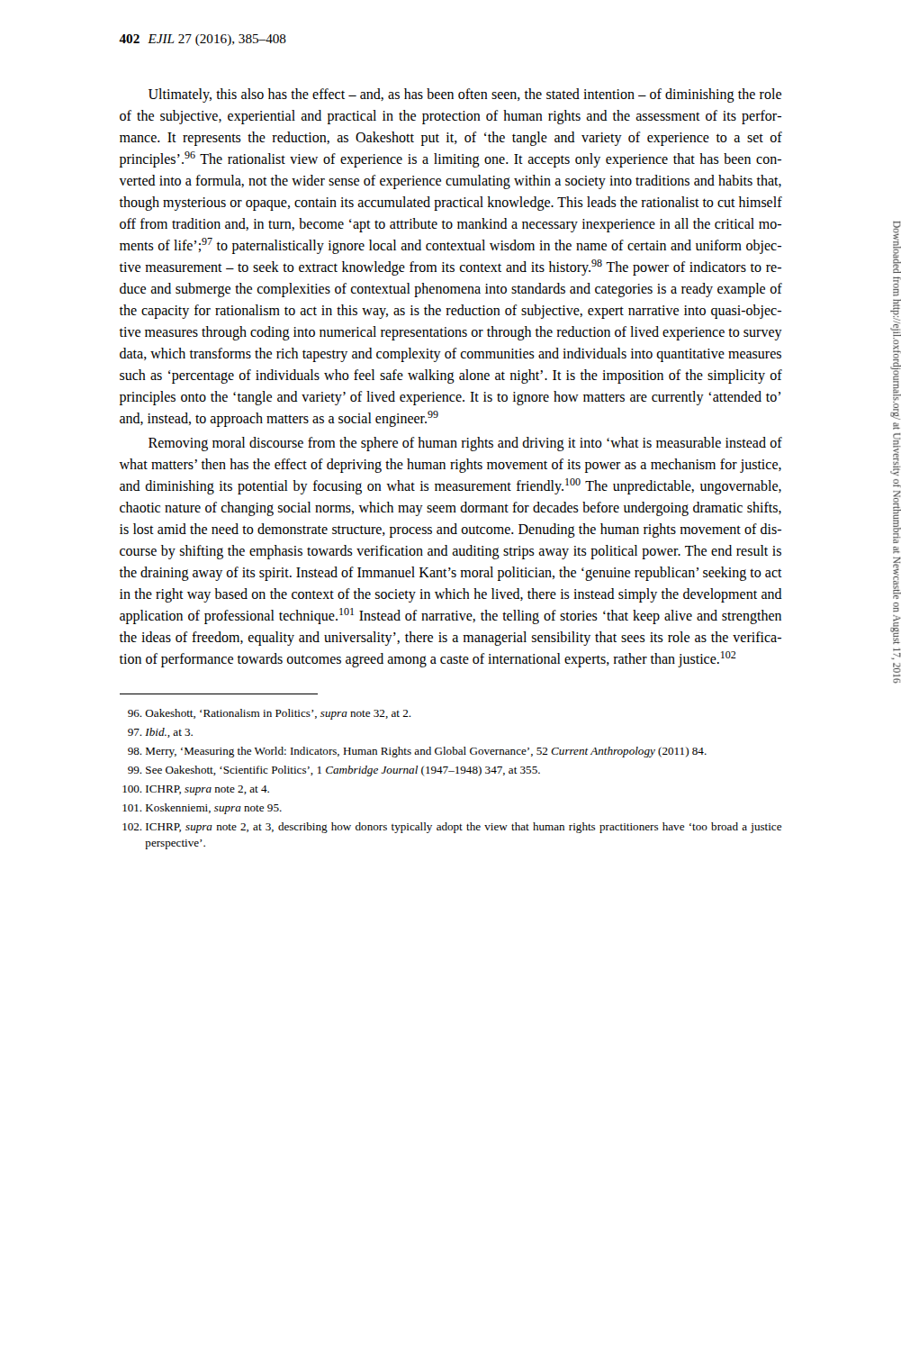402 EJIL 27 (2016), 385–408
Ultimately, this also has the effect – and, as has been often seen, the stated intention – of diminishing the role of the subjective, experiential and practical in the protection of human rights and the assessment of its performance. It represents the reduction, as Oakeshott put it, of ‘the tangle and variety of experience to a set of principles’.96 The rationalist view of experience is a limiting one. It accepts only experience that has been converted into a formula, not the wider sense of experience cumulating within a society into traditions and habits that, though mysterious or opaque, contain its accumulated practical knowledge. This leads the rationalist to cut himself off from tradition and, in turn, become ‘apt to attribute to mankind a necessary inexperience in all the critical moments of life’;97 to paternalistically ignore local and contextual wisdom in the name of certain and uniform objective measurement – to seek to extract knowledge from its context and its history.98 The power of indicators to reduce and submerge the complexities of contextual phenomena into standards and categories is a ready example of the capacity for rationalism to act in this way, as is the reduction of subjective, expert narrative into quasi-objective measures through coding into numerical representations or through the reduction of lived experience to survey data, which transforms the rich tapestry and complexity of communities and individuals into quantitative measures such as ‘percentage of individuals who feel safe walking alone at night’. It is the imposition of the simplicity of principles onto the ‘tangle and variety’ of lived experience. It is to ignore how matters are currently ‘attended to’ and, instead, to approach matters as a social engineer.99
Removing moral discourse from the sphere of human rights and driving it into ‘what is measurable instead of what matters’ then has the effect of depriving the human rights movement of its power as a mechanism for justice, and diminishing its potential by focusing on what is measurement friendly.100 The unpredictable, ungovernable, chaotic nature of changing social norms, which may seem dormant for decades before undergoing dramatic shifts, is lost amid the need to demonstrate structure, process and outcome. Denuding the human rights movement of discourse by shifting the emphasis towards verification and auditing strips away its political power. The end result is the draining away of its spirit. Instead of Immanuel Kant’s moral politician, the ‘genuine republican’ seeking to act in the right way based on the context of the society in which he lived, there is instead simply the development and application of professional technique.101 Instead of narrative, the telling of stories ‘that keep alive and strengthen the ideas of freedom, equality and universality’, there is a managerial sensibility that sees its role as the verification of performance towards outcomes agreed among a caste of international experts, rather than justice.102
Oakeshott, ‘Rationalism in Politics’, supra note 32, at 2.
Ibid., at 3.
Merry, ‘Measuring the World: Indicators, Human Rights and Global Governance’, 52 Current Anthropology (2011) 84.
See Oakeshott, ‘Scientific Politics’, 1 Cambridge Journal (1947–1948) 347, at 355.
ICHRP, supra note 2, at 4.
Koskenniemi, supra note 95.
ICHRP, supra note 2, at 3, describing how donors typically adopt the view that human rights practitioners have ‘too broad a justice perspective’.
Downloaded from http://ejil.oxfordjournals.org/ at University of Northumbria at Newcastle on August 17, 2016